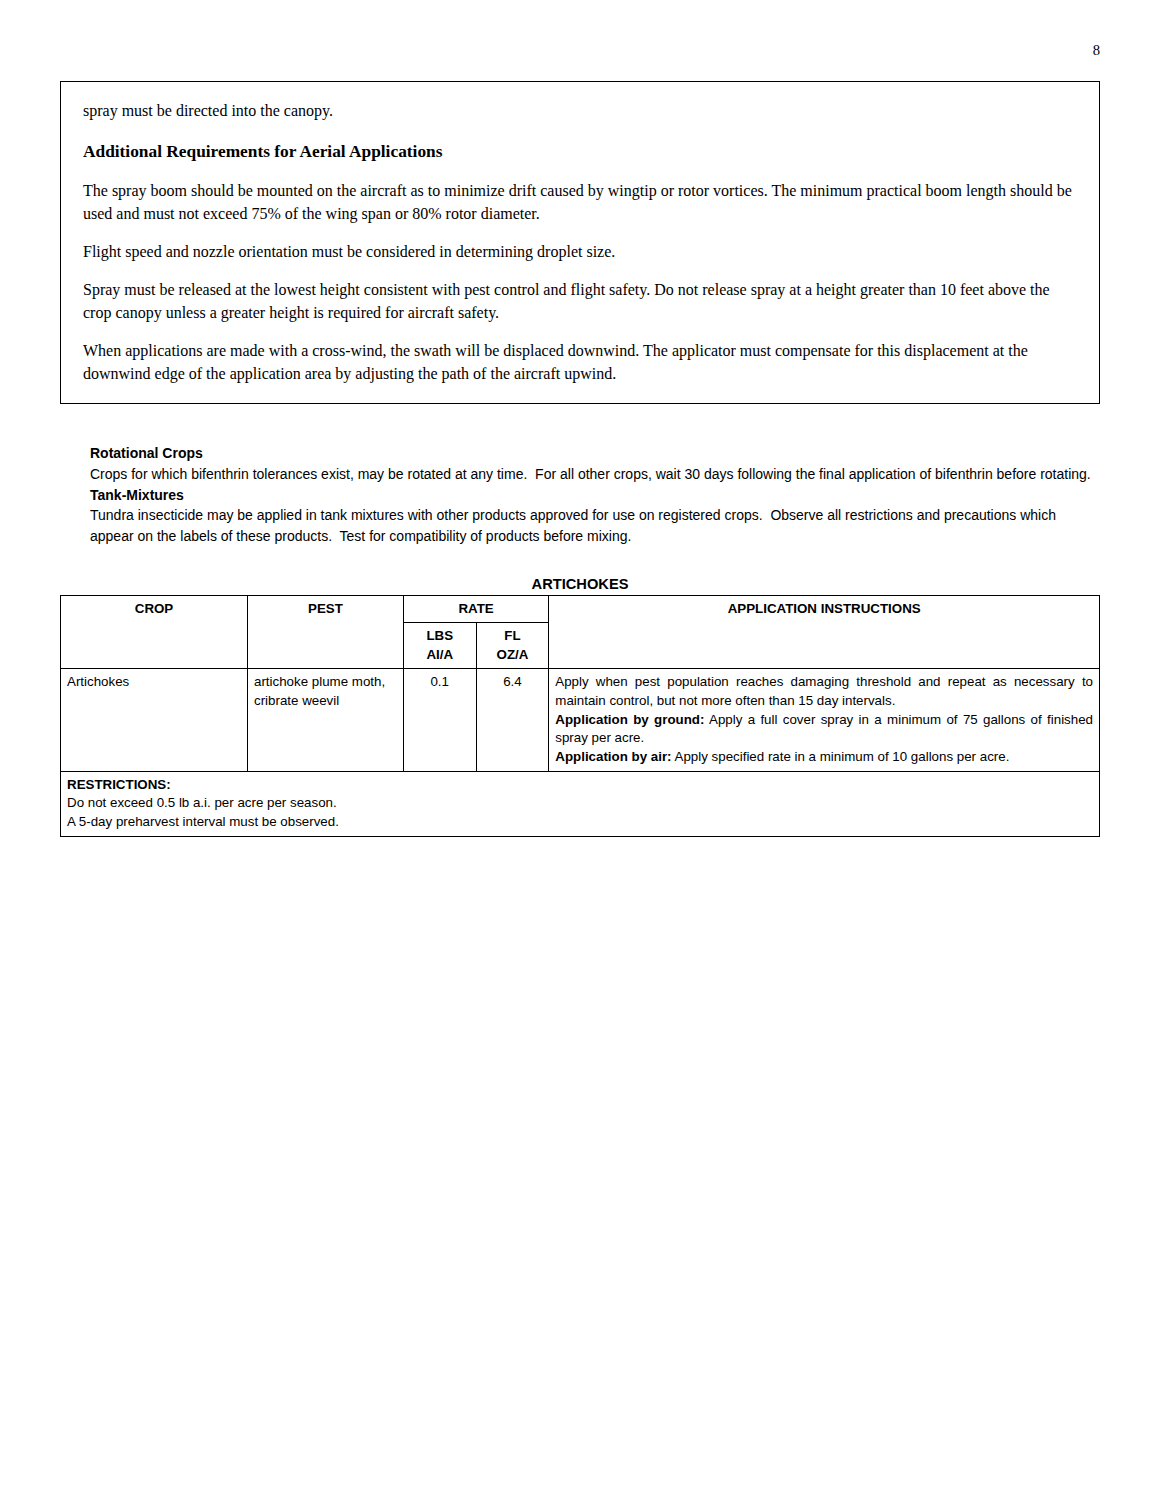8
spray must be directed into the canopy.
Additional Requirements for Aerial Applications
The spray boom should be mounted on the aircraft as to minimize drift caused by wingtip or rotor vortices. The minimum practical boom length should be used and must not exceed 75% of the wing span or 80% rotor diameter.
Flight speed and nozzle orientation must be considered in determining droplet size.
Spray must be released at the lowest height consistent with pest control and flight safety. Do not release spray at a height greater than 10 feet above the crop canopy unless a greater height is required for aircraft safety.
When applications are made with a cross-wind, the swath will be displaced downwind. The applicator must compensate for this displacement at the downwind edge of the application area by adjusting the path of the aircraft upwind.
Rotational Crops
Crops for which bifenthrin tolerances exist, may be rotated at any time. For all other crops, wait 30 days following the final application of bifenthrin before rotating.
Tank-Mixtures
Tundra insecticide may be applied in tank mixtures with other products approved for use on registered crops. Observe all restrictions and precautions which appear on the labels of these products. Test for compatibility of products before mixing.
ARTICHOKES
| CROP | PEST | RATE | APPLICATION INSTRUCTIONS |
| --- | --- | --- | --- |
| LBS AI/A | FL OZ/A |
| Artichokes | artichoke plume moth, cribrate weevil | 0.1 | 6.4 | Apply when pest population reaches damaging threshold and repeat as necessary to maintain control, but not more often than 15 day intervals. Application by ground: Apply a full cover spray in a minimum of 75 gallons of finished spray per acre. Application by air: Apply specified rate in a minimum of 10 gallons per acre. |
| RESTRICTIONS: Do not exceed 0.5 lb a.i. per acre per season. A 5-day preharvest interval must be observed. |